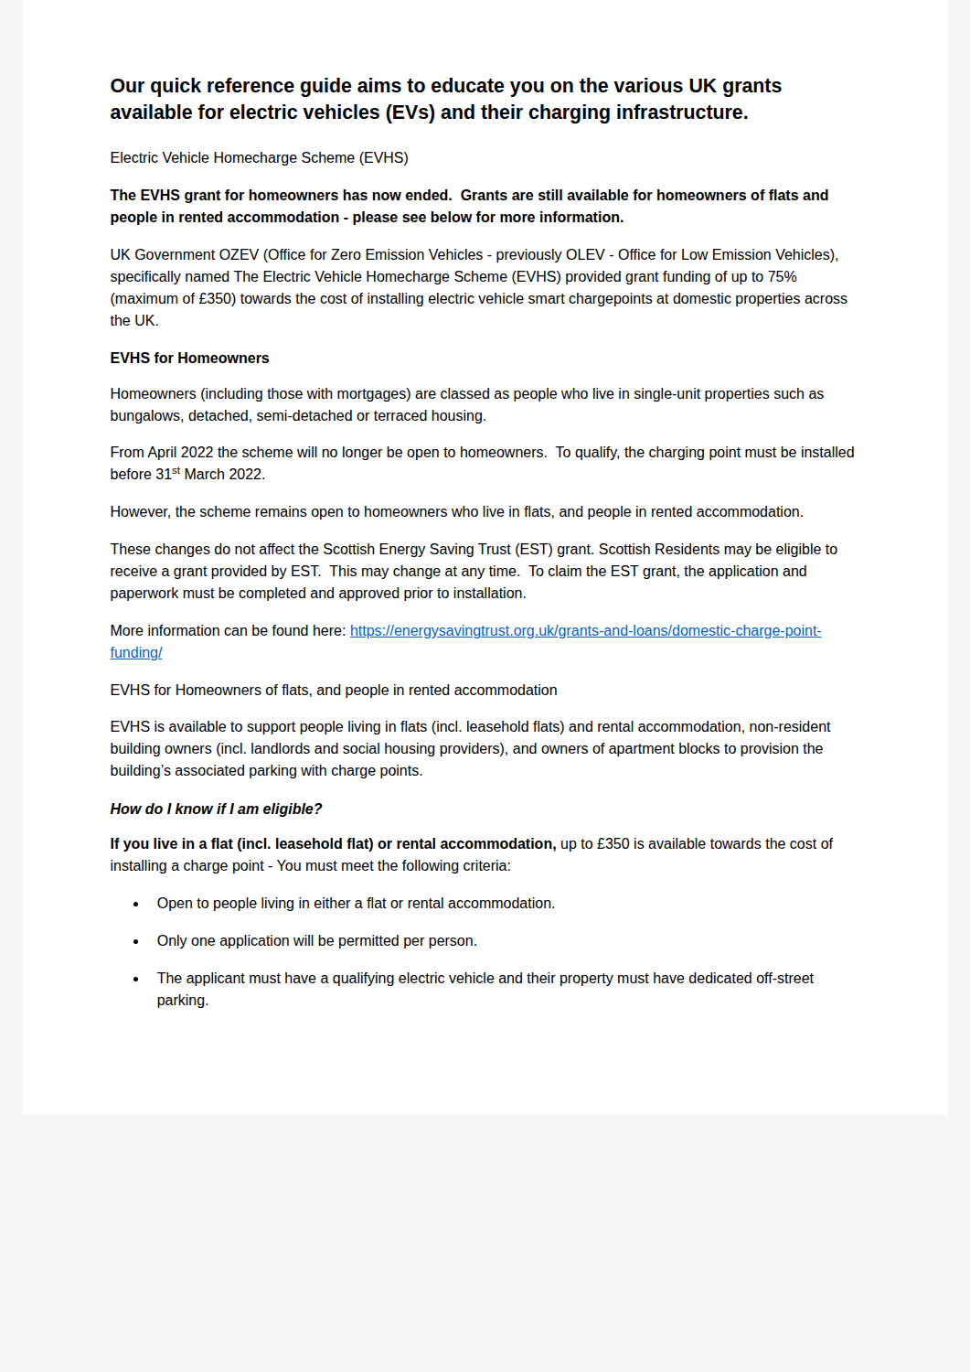Our quick reference guide aims to educate you on the various UK grants available for electric vehicles (EVs) and their charging infrastructure.
Electric Vehicle Homecharge Scheme (EVHS)
The EVHS grant for homeowners has now ended. Grants are still available for homeowners of flats and people in rented accommodation - please see below for more information.
UK Government OZEV (Office for Zero Emission Vehicles - previously OLEV - Office for Low Emission Vehicles), specifically named The Electric Vehicle Homecharge Scheme (EVHS) provided grant funding of up to 75% (maximum of £350) towards the cost of installing electric vehicle smart chargepoints at domestic properties across the UK.
EVHS for Homeowners
Homeowners (including those with mortgages) are classed as people who live in single-unit properties such as bungalows, detached, semi-detached or terraced housing.
From April 2022 the scheme will no longer be open to homeowners. To qualify, the charging point must be installed before 31st March 2022.
However, the scheme remains open to homeowners who live in flats, and people in rented accommodation.
These changes do not affect the Scottish Energy Saving Trust (EST) grant. Scottish Residents may be eligible to receive a grant provided by EST. This may change at any time. To claim the EST grant, the application and paperwork must be completed and approved prior to installation.
More information can be found here: https://energysavingtrust.org.uk/grants-and-loans/domestic-charge-point-funding/
EVHS for Homeowners of flats, and people in rented accommodation
EVHS is available to support people living in flats (incl. leasehold flats) and rental accommodation, non-resident building owners (incl. landlords and social housing providers), and owners of apartment blocks to provision the building’s associated parking with charge points.
How do I know if I am eligible?
If you live in a flat (incl. leasehold flat) or rental accommodation, up to £350 is available towards the cost of installing a charge point - You must meet the following criteria:
Open to people living in either a flat or rental accommodation.
Only one application will be permitted per person.
The applicant must have a qualifying electric vehicle and their property must have dedicated off-street parking.